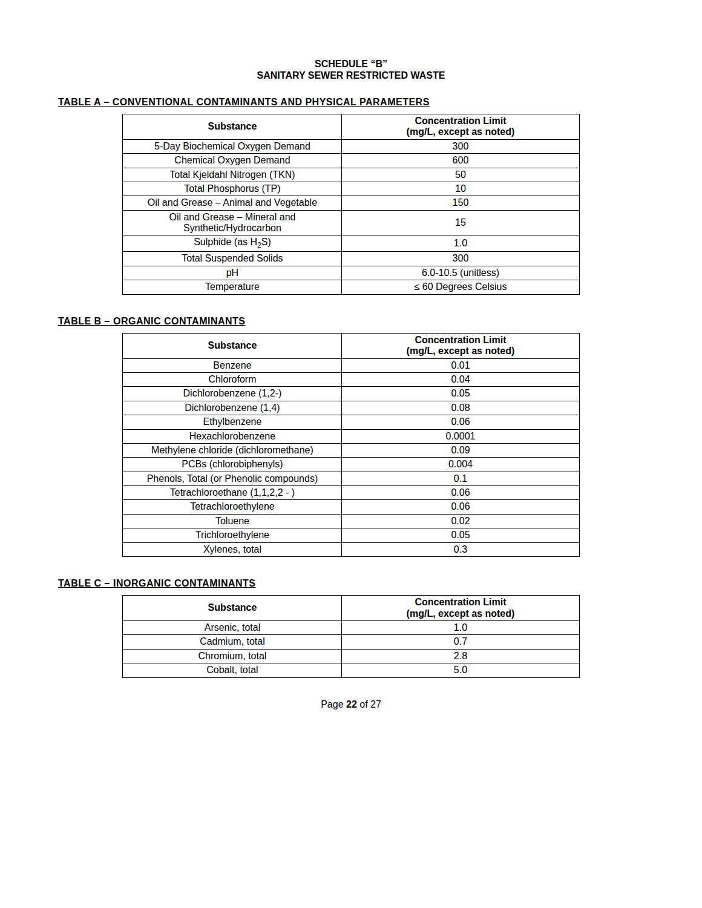SCHEDULE “B”
SANITARY SEWER RESTRICTED WASTE
TABLE A – CONVENTIONAL CONTAMINANTS AND PHYSICAL PARAMETERS
| Substance | Concentration Limit (mg/L, except as noted) |
| --- | --- |
| 5-Day Biochemical Oxygen Demand | 300 |
| Chemical Oxygen Demand | 600 |
| Total Kjeldahl Nitrogen (TKN) | 50 |
| Total Phosphorus (TP) | 10 |
| Oil and Grease – Animal and Vegetable | 150 |
| Oil and Grease – Mineral and Synthetic/Hydrocarbon | 15 |
| Sulphide (as H 2 S) | 1.0 |
| Total Suspended Solids | 300 |
| pH | 6.0-10.5 (unitless) |
| Temperature | ≤ 60 Degrees Celsius |
TABLE B – ORGANIC CONTAMINANTS
| Substance | Concentration Limit (mg/L, except as noted) |
| --- | --- |
| Benzene | 0.01 |
| Chloroform | 0.04 |
| Dichlorobenzene (1,2-) | 0.05 |
| Dichlorobenzene (1,4) | 0.08 |
| Ethylbenzene | 0.06 |
| Hexachlorobenzene | 0.0001 |
| Methylene chloride (dichloromethane) | 0.09 |
| PCBs (chlorobiphenyls) | 0.004 |
| Phenols, Total (or Phenolic compounds) | 0.1 |
| Tetrachloroethane (1,1,2,2 - ) | 0.06 |
| Tetrachloroethylene | 0.06 |
| Toluene | 0.02 |
| Trichloroethylene | 0.05 |
| Xylenes, total | 0.3 |
TABLE C – INORGANIC CONTAMINANTS
| Substance | Concentration Limit (mg/L, except as noted) |
| --- | --- |
| Arsenic, total | 1.0 |
| Cadmium, total | 0.7 |
| Chromium, total | 2.8 |
| Cobalt, total | 5.0 |
Page 22 of 27